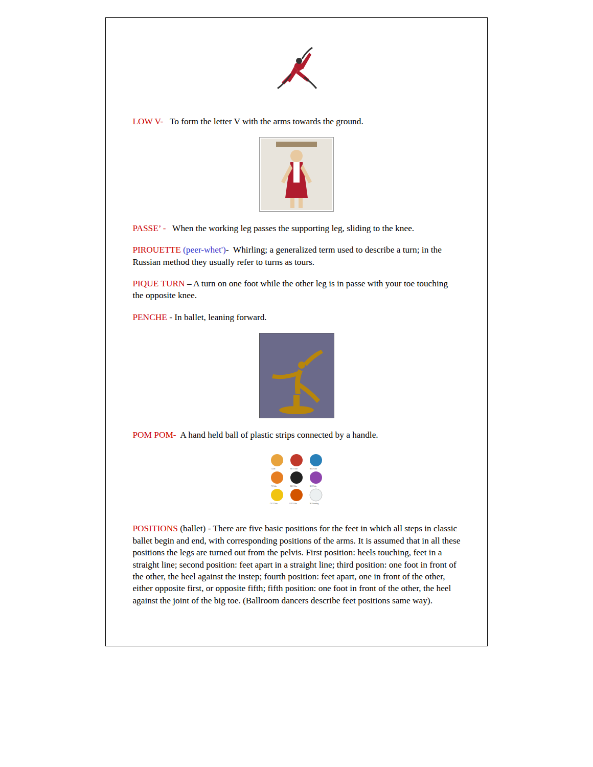LOW V- To form the letter V with the arms towards the ground.
PASSE’ - When the working leg passes the supporting leg, sliding to the knee.
PIROUETTE (peer-whet')- Whirling; a generalized term used to describe a turn; in the Russian method they usually refer to turns as tours.
PIQUE TURN – A turn on one foot while the other leg is in passe with your toe touching the opposite knee.
PENCHE - In ballet, leaning forward.
POM POM- A hand held ball of plastic strips connected by a handle.
POSITIONS (ballet) - There are five basic positions for the feet in which all steps in classic ballet begin and end, with corresponding positions of the arms. It is assumed that in all these positions the legs are turned out from the pelvis. First position: heels touching, feet in a straight line; second position: feet apart in a straight line; third position: one foot in front of the other, the heel against the instep; fourth position: feet apart, one in front of the other, either opposite first, or opposite fifth; fifth position: one foot in front of the other, the heel against the joint of the big toe. (Ballroom dancers describe feet positions same way).